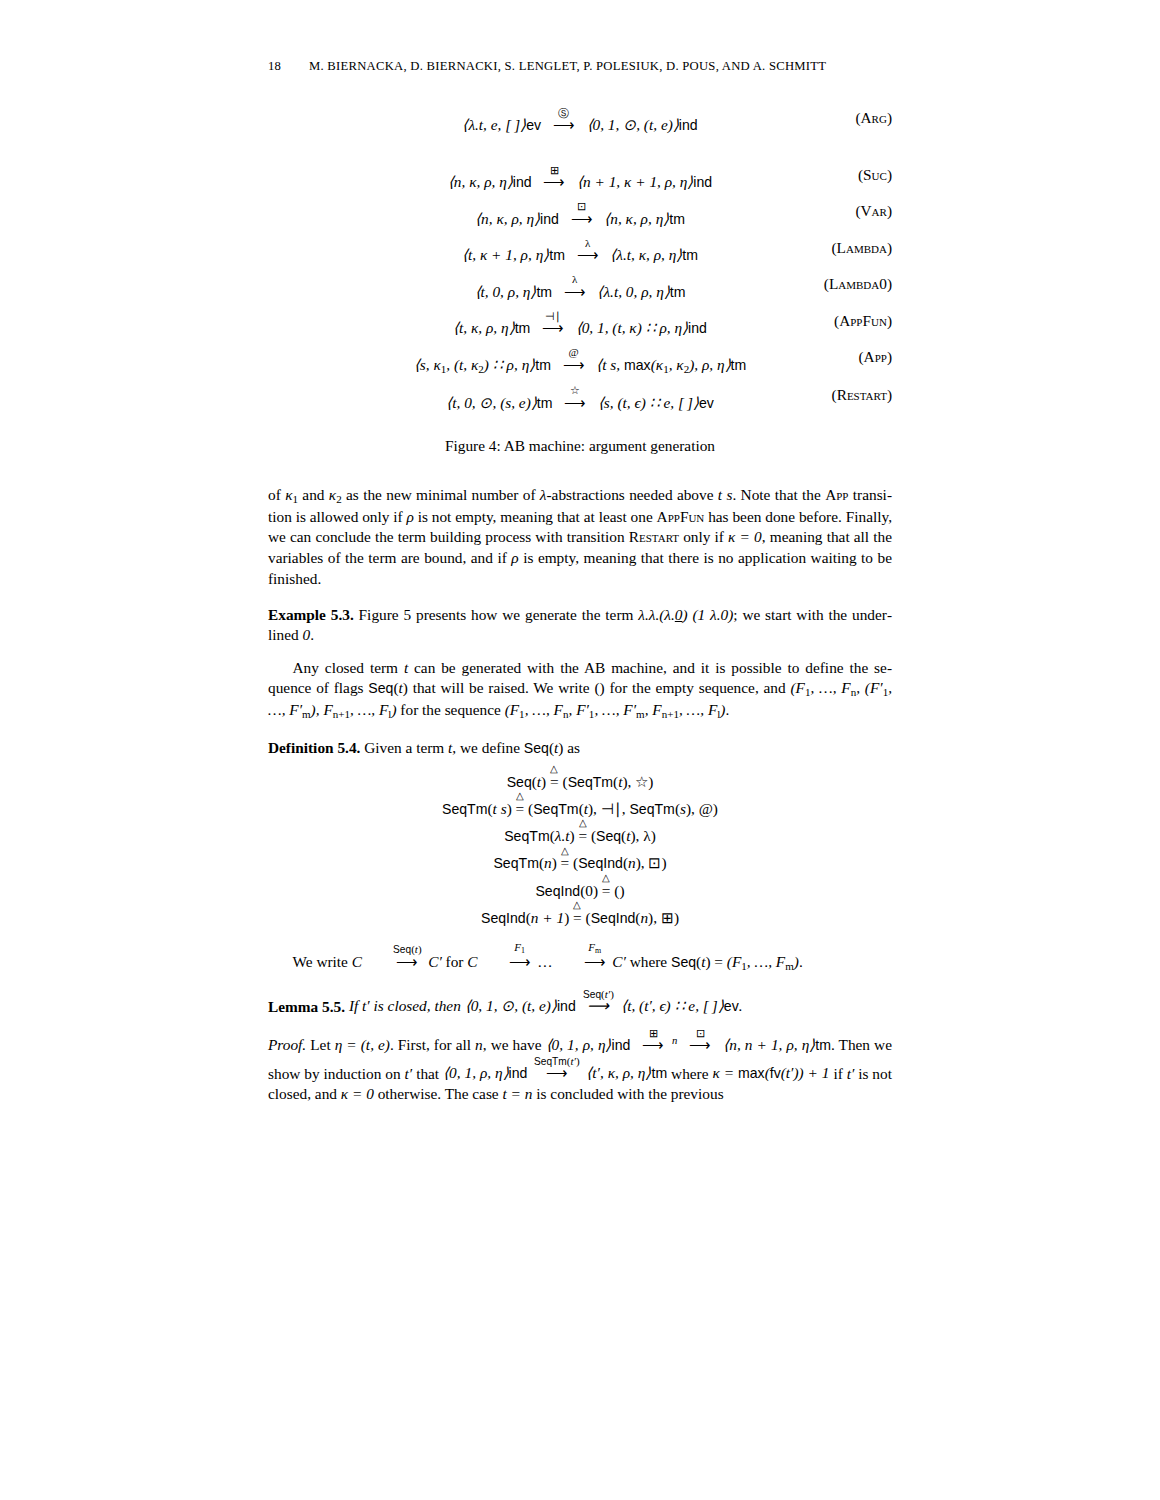18 M. BIERNACKA, D. BIERNACKI, S. LENGLET, P. POLESIUK, D. POUS, AND A. SCHMITT
⟨λ.t, e, [ ]⟩ev Ⓢ⟶ ⟨0, 1, ⊙, (t, e)⟩ind (Arg)
⟨n, κ, ρ, η⟩ind ⊞⟶ ⟨n + 1, κ + 1, ρ, η⟩ind (Suc)
⟨n, κ, ρ, η⟩ind ⊡⟶ ⟨n, κ, ρ, η⟩tm (Var)
⟨t, κ + 1, ρ, η⟩tm λ⟶ ⟨λ.t, κ, ρ, η⟩tm (Lambda)
⟨t, 0, ρ, η⟩tm λ⟶ ⟨λ.t, 0, ρ, η⟩tm (Lambda0)
⟨t, κ, ρ, η⟩tm ⊣∣⟶ ⟨0, 1, (t, κ) ∷ ρ, η⟩ind (AppFun)
⟨s, κ1, (t, κ2) ∷ ρ, η⟩tm @⟶ ⟨t s, max(κ1, κ2), ρ, η⟩tm (App)
⟨t, 0, ⊙, (s, e)⟩tm ☆⟶ ⟨s, (t, ϵ) ∷ e, [ ]⟩ev (Restart)
Figure 4: AB machine: argument generation
of κ1 and κ2 as the new minimal number of λ-abstractions needed above t s. Note that the App transition is allowed only if ρ is not empty, meaning that at least one AppFun has been done before. Finally, we can conclude the term building process with transition Restart only if κ = 0, meaning that all the variables of the term are bound, and if ρ is empty, meaning that there is no application waiting to be finished.
Example 5.3. Figure 5 presents how we generate the term λ.λ.(λ.0) (1 λ.0); we start with the underlined 0.
Any closed term t can be generated with the AB machine, and it is possible to define the sequence of flags Seq(t) that will be raised. We write () for the empty sequence, and (F1, …, Fn, (F′1, …, F′m), Fn+1, …, Fl) for the sequence (F1, …, Fn, F′1, …, F′m, Fn+1, …, Fl).
Definition 5.4. Given a term t, we define Seq(t) as
Seq(t) △= (SeqTm(t), ☆)
SeqTm(t s) △= (SeqTm(t), ⊣∣, SeqTm(s), @)
SeqTm(λ.t) △= (Seq(t), λ)
SeqTm(n) △= (SeqInd(n), ⊡)
SeqInd(0) △= ()
SeqInd(n + 1) △= (SeqInd(n), ⊞)
We write C Seq(t)⟶ C′ for C F1⟶ … Fm⟶ C′ where Seq(t) = (F1, …, Fm).
Lemma 5.5. If t′ is closed, then ⟨0, 1, ⊙, (t, e)⟩ind Seq(t′)⟶ ⟨t, (t′, ϵ) ∷ e, [ ]⟩ev.
Proof. Let η = (t, e). First, for all n, we have ⟨0, 1, ρ, η⟩ind ⊞⟶n ⊡⟶ ⟨n, n + 1, ρ, η⟩tm. Then we show by induction on t′ that ⟨0, 1, ρ, η⟩ind SeqTm(t′)⟶ ⟨t′, κ, ρ, η⟩tm where κ = max(fv(t′)) + 1 if t′ is not closed, and κ = 0 otherwise. The case t = n is concluded with the previous